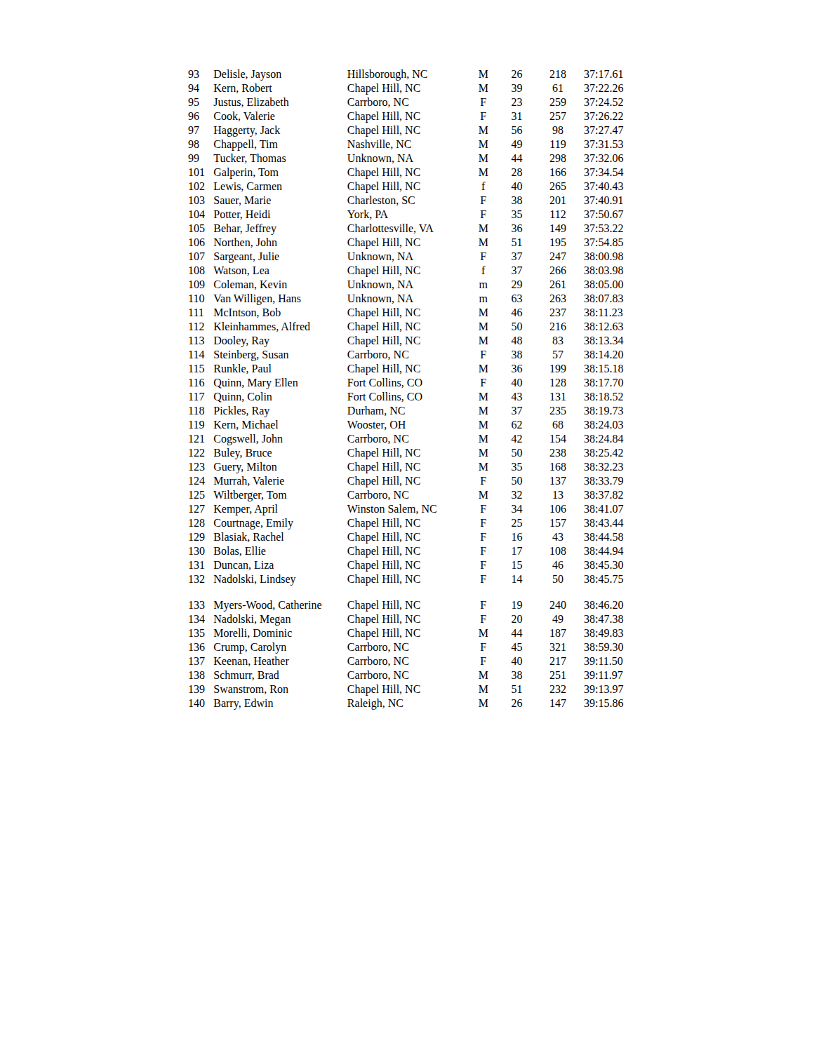| 93 | Delisle, Jayson | Hillsborough, NC | M | 26 | 218 | 37:17.61 |
| 94 | Kern, Robert | Chapel Hill, NC | M | 39 | 61 | 37:22.26 |
| 95 | Justus, Elizabeth | Carrboro, NC | F | 23 | 259 | 37:24.52 |
| 96 | Cook, Valerie | Chapel Hill, NC | F | 31 | 257 | 37:26.22 |
| 97 | Haggerty, Jack | Chapel Hill, NC | M | 56 | 98 | 37:27.47 |
| 98 | Chappell, Tim | Nashville, NC | M | 49 | 119 | 37:31.53 |
| 99 | Tucker, Thomas | Unknown, NA | M | 44 | 298 | 37:32.06 |
| 101 | Galperin, Tom | Chapel Hill, NC | M | 28 | 166 | 37:34.54 |
| 102 | Lewis, Carmen | Chapel Hill, NC | f | 40 | 265 | 37:40.43 |
| 103 | Sauer, Marie | Charleston, SC | F | 38 | 201 | 37:40.91 |
| 104 | Potter, Heidi | York, PA | F | 35 | 112 | 37:50.67 |
| 105 | Behar, Jeffrey | Charlottesville, VA | M | 36 | 149 | 37:53.22 |
| 106 | Northen, John | Chapel Hill, NC | M | 51 | 195 | 37:54.85 |
| 107 | Sargeant, Julie | Unknown, NA | F | 37 | 247 | 38:00.98 |
| 108 | Watson, Lea | Chapel Hill, NC | f | 37 | 266 | 38:03.98 |
| 109 | Coleman, Kevin | Unknown, NA | m | 29 | 261 | 38:05.00 |
| 110 | Van Willigen, Hans | Unknown, NA | m | 63 | 263 | 38:07.83 |
| 111 | McIntson, Bob | Chapel Hill, NC | M | 46 | 237 | 38:11.23 |
| 112 | Kleinhammes, Alfred | Chapel Hill, NC | M | 50 | 216 | 38:12.63 |
| 113 | Dooley, Ray | Chapel Hill, NC | M | 48 | 83 | 38:13.34 |
| 114 | Steinberg, Susan | Carrboro, NC | F | 38 | 57 | 38:14.20 |
| 115 | Runkle, Paul | Chapel Hill, NC | M | 36 | 199 | 38:15.18 |
| 116 | Quinn, Mary Ellen | Fort Collins, CO | F | 40 | 128 | 38:17.70 |
| 117 | Quinn, Colin | Fort Collins, CO | M | 43 | 131 | 38:18.52 |
| 118 | Pickles, Ray | Durham, NC | M | 37 | 235 | 38:19.73 |
| 119 | Kern, Michael | Wooster, OH | M | 62 | 68 | 38:24.03 |
| 121 | Cogswell, John | Carrboro, NC | M | 42 | 154 | 38:24.84 |
| 122 | Buley, Bruce | Chapel Hill, NC | M | 50 | 238 | 38:25.42 |
| 123 | Guery, Milton | Chapel Hill, NC | M | 35 | 168 | 38:32.23 |
| 124 | Murrah, Valerie | Chapel Hill, NC | F | 50 | 137 | 38:33.79 |
| 125 | Wiltberger, Tom | Carrboro, NC | M | 32 | 13 | 38:37.82 |
| 127 | Kemper, April | Winston Salem, NC | F | 34 | 106 | 38:41.07 |
| 128 | Courtnage, Emily | Chapel Hill, NC | F | 25 | 157 | 38:43.44 |
| 129 | Blasiak, Rachel | Chapel Hill, NC | F | 16 | 43 | 38:44.58 |
| 130 | Bolas, Ellie | Chapel Hill, NC | F | 17 | 108 | 38:44.94 |
| 131 | Duncan, Liza | Chapel Hill, NC | F | 15 | 46 | 38:45.30 |
| 132 | Nadolski, Lindsey | Chapel Hill, NC | F | 14 | 50 | 38:45.75 |
| 133 | Myers-Wood, Catherine | Chapel Hill, NC | F | 19 | 240 | 38:46.20 |
| 134 | Nadolski, Megan | Chapel Hill, NC | F | 20 | 49 | 38:47.38 |
| 135 | Morelli, Dominic | Chapel Hill, NC | M | 44 | 187 | 38:49.83 |
| 136 | Crump, Carolyn | Carrboro, NC | F | 45 | 321 | 38:59.30 |
| 137 | Keenan, Heather | Carrboro, NC | F | 40 | 217 | 39:11.50 |
| 138 | Schmurr, Brad | Carrboro, NC | M | 38 | 251 | 39:11.97 |
| 139 | Swanstrom, Ron | Chapel Hill, NC | M | 51 | 232 | 39:13.97 |
| 140 | Barry, Edwin | Raleigh, NC | M | 26 | 147 | 39:15.86 |